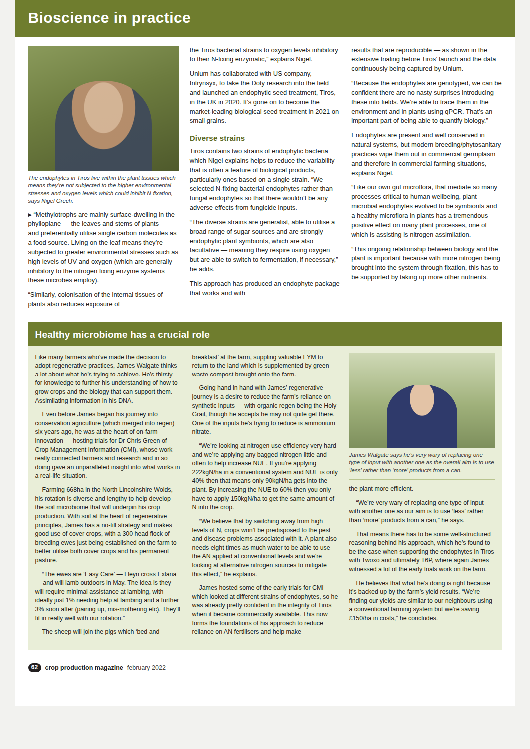Bioscience in practice
The endophytes in Tiros live within the plant tissues which means they’re not subjected to the higher environmental stresses and oxygen levels which could inhibit N-fixation, says Nigel Grech.
▸“Methylotrophs are mainly surface-dwelling in the phylloplane — the leaves and stems of plants — and preferentially utilise single carbon molecules as a food source. Living on the leaf means they’re subjected to greater environmental stresses such as high levels of UV and oxygen (which are generally inhibitory to the nitrogen fixing enzyme systems these microbes employ).
“Similarly, colonisation of the internal tissues of plants also reduces exposure of
the Tiros bacterial strains to oxygen levels inhibitory to their N-fixing enzymatic,” explains Nigel.
Unium has collaborated with US company, Intrynsyx, to take the Doty research into the field and launched an endophytic seed treatment, Tiros, in the UK in 2020. It’s gone on to become the market-leading biological seed treatment in 2021 on small grains.
Diverse strains
Tiros contains two strains of endophytic bacteria which Nigel explains helps to reduce the variability that is often a feature of biological products, particularly ones based on a single strain. “We selected N-fixing bacterial endophytes rather than fungal endophytes so that there wouldn’t be any adverse effects from fungicide inputs.
“The diverse strains are generalist, able to utilise a broad range of sugar sources and are strongly endophytic plant symbionts, which are also facultative — meaning they respire using oxygen but are able to switch to fermentation, if necessary,” he adds.
This approach has produced an endophyte package that works and with
results that are reproducible — as shown in the extensive trialing before Tiros’ launch and the data continuously being captured by Unium.
“Because the endophytes are genotyped, we can be confident there are no nasty surprises introducing these into fields. We’re able to trace them in the environment and in plants using qPCR. That’s an important part of being able to quantify biology.”
Endophytes are present and well conserved in natural systems, but modern breeding/phytosanitary practices wipe them out in commercial germplasm and therefore in commercial farming situations, explains Nigel.
“Like our own gut microflora, that mediate so many processes critical to human wellbeing, plant microbial endophytes evolved to be symbionts and a healthy microflora in plants has a tremendous positive effect on many plant processes, one of which is assisting is nitrogen assimilation.
“This ongoing relationship between biology and the plant is important because with more nitrogen being brought into the system through fixation, this has to be supported by taking up more other nutrients.
Healthy microbiome has a crucial role
Like many farmers who’ve made the decision to adopt regenerative practices, James Walgate thinks a lot about what he’s trying to achieve. He’s thirsty for knowledge to further his understanding of how to grow crops and the biology that can support them. Assimilating information in his DNA.
Even before James began his journey into conservation agriculture (which merged into regen) six years ago, he was at the heart of on-farm innovation — hosting trials for Dr Chris Green of Crop Management Information (CMI), whose work really connected farmers and research and in so doing gave an unparalleled insight into what works in a real-life situation.
Farming 668ha in the North Lincolnshire Wolds, his rotation is diverse and lengthy to help develop the soil microbiome that will underpin his crop production. With soil at the heart of regenerative principles, James has a no-till strategy and makes good use of cover crops, with a 300 head flock of breeding ewes just being established on the farm to better utilise both cover crops and his permanent pasture.
“The ewes are ‘Easy Care’ — Lleyn cross Exlana — and will lamb outdoors in May. The idea is they will require minimal assistance at lambing, with ideally just 1% needing help at lambing and a further 3% soon after (pairing up, mis-mothering etc). They’ll fit in really well with our rotation.”
The sheep will join the pigs which ‘bed and
breakfast’ at the farm, suppling valuable FYM to return to the land which is supplemented by green waste compost brought onto the farm.
Going hand in hand with James’ regenerative journey is a desire to reduce the farm’s reliance on synthetic inputs — with organic regen being the Holy Grail, though he accepts he may not quite get there. One of the inputs he’s trying to reduce is ammonium nitrate.
“We’re looking at nitrogen use efficiency very hard and we’re applying any bagged nitrogen little and often to help increase NUE. If you’re applying 222kgN/ha in a conventional system and NUE is only 40% then that means only 90kgN/ha gets into the plant. By increasing the NUE to 60% then you only have to apply 150kgN/ha to get the same amount of N into the crop.
“We believe that by switching away from high levels of N, crops won’t be predisposed to the pest and disease problems associated with it. A plant also needs eight times as much water to be able to use the AN applied at conventional levels and we’re looking at alternative nitrogen sources to mitigate this effect,” he explains.
James hosted some of the early trials for CMI which looked at different strains of endophytes, so he was already pretty confident in the integrity of Tiros when it became commercially available. This now forms the foundations of his approach to reduce reliance on AN fertilisers and help make
James Walgate says he’s very wary of replacing one type of input with another one as the overall aim is to use ‘less’ rather than ‘more’ products from a can.
the plant more efficient.
“We’re very wary of replacing one type of input with another one as our aim is to use ‘less’ rather than ‘more’ products from a can,” he says.
That means there has to be some well-structured reasoning behind his approach, which he’s found to be the case when supporting the endophytes in Tiros with Twoxo and ultimately T6P, where again James witnessed a lot of the early trials work on the farm.
He believes that what he’s doing is right because it’s backed up by the farm’s yield results. “We’re finding our yields are similar to our neighbours using a conventional farming system but we’re saving £150/ha in costs,” he concludes.
62 crop production magazine february 2022